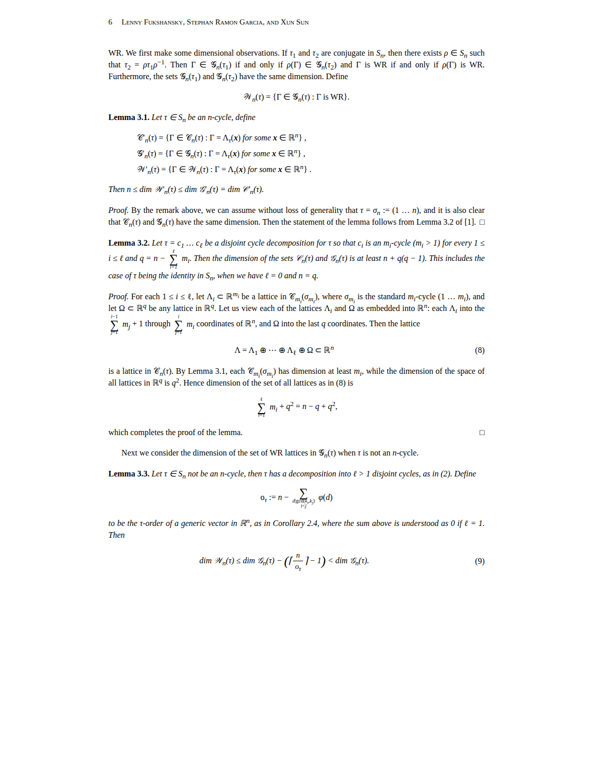6 Lenny Fukshansky, Stephan Ramon Garcia, and Xun Sun
WR. We first make some dimensional observations. If τ1 and τ2 are conjugate in Sn, then there exists ρ ∈ Sn such that τ2 = ρτ1ρ−1. Then Γ ∈ 𝒢n(τ1) if and only if ρ(Γ) ∈ 𝒢n(τ2) and Γ is WR if and only if ρ(Γ) is WR. Furthermore, the sets 𝒢n(τ1) and 𝒢n(τ2) have the same dimension. Define
𝒲n(τ) = {Γ ∈ 𝒢n(τ) : Γ is WR}.
Lemma 3.1. Let τ ∈ Sn be an n-cycle, define
𝒞′n(τ) = {Γ ∈ 𝒞n(τ) : Γ = Λτ(x) for some x ∈ ℝn} ,
𝒢′n(τ) = {Γ ∈ 𝒢n(τ) : Γ = Λτ(x) for some x ∈ ℝn} ,
𝒲′n(τ) = {Γ ∈ 𝒲n(τ) : Γ = Λτ(x) for some x ∈ ℝn} .
Then n ≤ dim 𝒲′n(τ) ≤ dim 𝒢′n(τ) = dim 𝒞′n(τ).
Proof. By the remark above, we can assume without loss of generality that τ = σn := (1 … n), and it is also clear that 𝒞n(τ) and 𝒢n(τ) have the same dimension. Then the statement of the lemma follows from Lemma 3.2 of [1]. □
Lemma 3.2. Let τ = c1 … cℓ be a disjoint cycle decomposition for τ so that ci is an mi-cycle (mi > 1) for every 1 ≤ i ≤ ℓ and q = n − ℓ∑i=1 mi. Then the dimension of the sets 𝒞n(τ) and 𝒢n(τ) is at least n + q(q − 1). This includes the case of τ being the identity in Sn, when we have ℓ = 0 and n = q.
Proof. For each 1 ≤ i ≤ ℓ, let Λi ⊂ ℝmi be a lattice in 𝒞mi(σmi), where σmi is the standard mi-cycle (1 … mi), and let Ω ⊂ ℝq be any lattice in ℝq. Let us view each of the lattices Λi and Ω as embedded into ℝn: each Λi into the i−1∑j=1 mj + 1 through i∑j=1 mi coordinates of ℝn, and Ω into the last q coordinates. Then the lattice
Λ = Λ1 ⊕ ⋯ ⊕ Λℓ ⊕ Ω ⊂ ℝn (8)
is a lattice in 𝒞n(τ). By Lemma 3.1, each 𝒞mi(σmi) has dimension at least mi, while the dimension of the space of all lattices in ℝq is q2. Hence dimension of the set of all lattices as in (8) is
ℓ∑i=1 mi + q2 = n − q + q2,
which completes the proof of the lemma. □
Next we consider the dimension of the set of WR lattices in 𝒢n(τ) when τ is not an n-cycle.
Lemma 3.3. Let τ ∈ Sn not be an n-cycle, then τ has a decomposition into ℓ > 1 disjoint cycles, as in (2). Define
oτ := n − ∑d|gcd(ki,kj) i<j φ(d)
to be the τ-order of a generic vector in ℝn, as in Corollary 2.4, where the sum above is understood as 0 if ℓ = 1. Then
dim 𝒲n(τ) ≤ dim 𝒢n(τ) − (⌈noτ⌉ − 1) < dim 𝒢n(τ). (9)